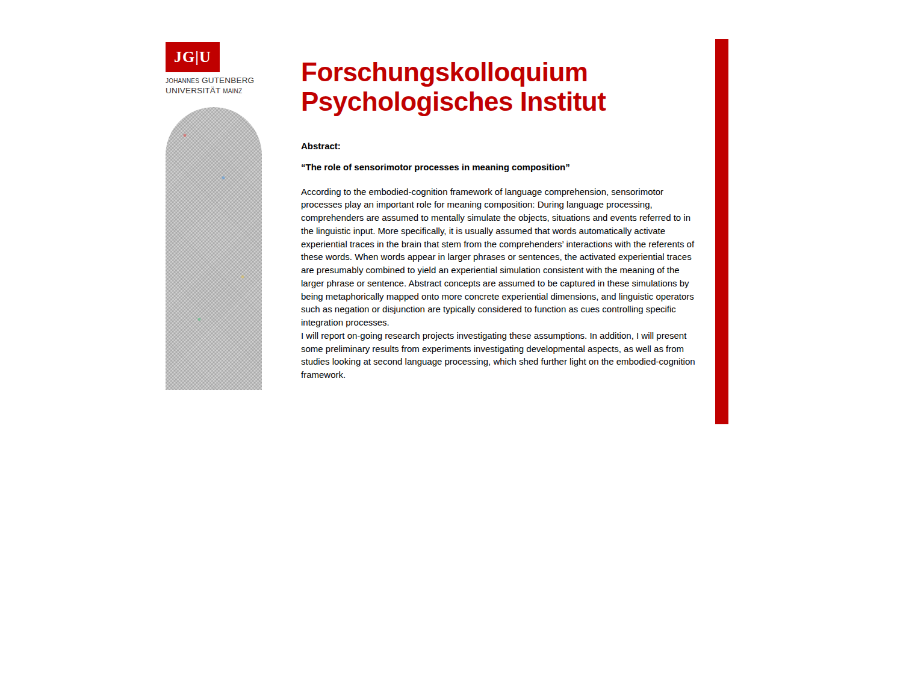JG|U
JOHANNES GUTENBERG
UNIVERSITÄT MAINZ
Forschungskolloquium
Psychologisches Institut
Abstract:
“The role of sensorimotor processes in meaning composition”
According to the embodied-cognition framework of language comprehension, sensorimotor processes play an important role for meaning composition: During language processing, comprehenders are assumed to mentally simulate the objects, situations and events referred to in the linguistic input. More specifically, it is usually assumed that words automatically activate experiential traces in the brain that stem from the comprehenders’ interactions with the referents of these words. When words appear in larger phrases or sentences, the activated experiential traces are presumably combined to yield an experiential simulation consistent with the meaning of the larger phrase or sentence. Abstract concepts are assumed to be captured in these simulations by being metaphorically mapped onto more concrete experiential dimensions, and linguistic operators such as negation or disjunction are typically considered to function as cues controlling specific integration processes.
I will report on-going research projects investigating these assumptions. In addition, I will present some preliminary results from experiments investigating developmental aspects, as well as from studies looking at second language processing, which shed further light on the embodied-cognition framework.